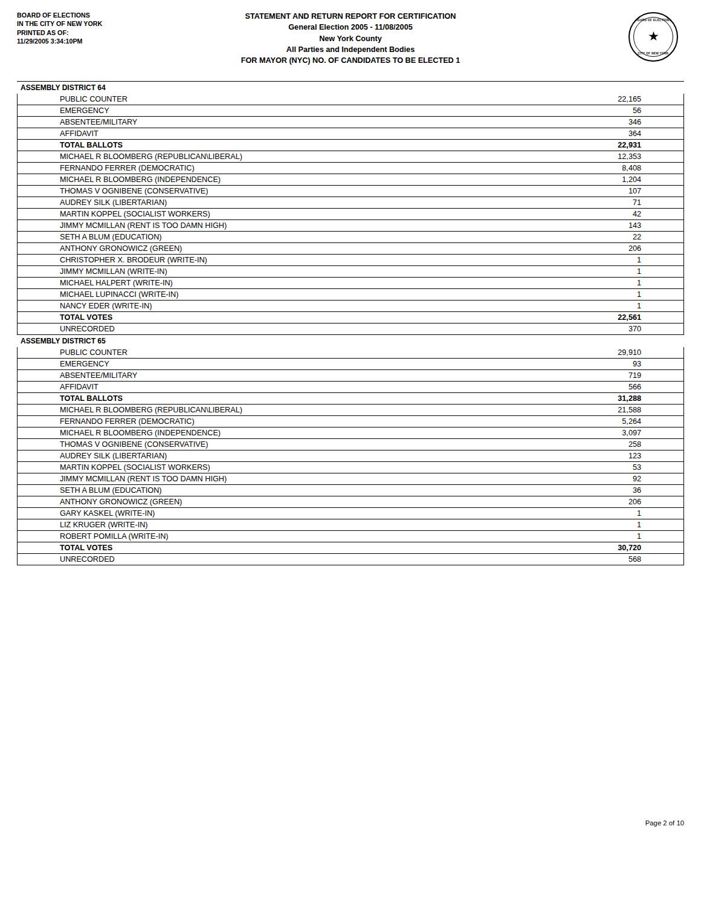BOARD OF ELECTIONS
IN THE CITY OF NEW YORK
PRINTED AS OF:
11/29/2005 3:34:10PM
STATEMENT AND RETURN REPORT FOR CERTIFICATION
General Election 2005 - 11/08/2005
New York County
All Parties and Independent Bodies
FOR MAYOR (NYC) NO. OF CANDIDATES TO BE ELECTED 1
BOARD OF ELECTIONS
★
CITY OF NEW YORK
ASSEMBLY DISTRICT 64
| PUBLIC COUNTER | 22,165 |
| EMERGENCY | 56 |
| ABSENTEE/MILITARY | 346 |
| AFFIDAVIT | 364 |
| TOTAL BALLOTS | 22,931 |
| MICHAEL R BLOOMBERG (REPUBLICAN\LIBERAL) | 12,353 |
| FERNANDO FERRER (DEMOCRATIC) | 8,408 |
| MICHAEL R BLOOMBERG (INDEPENDENCE) | 1,204 |
| THOMAS V OGNIBENE (CONSERVATIVE) | 107 |
| AUDREY SILK (LIBERTARIAN) | 71 |
| MARTIN KOPPEL (SOCIALIST WORKERS) | 42 |
| JIMMY MCMILLAN (RENT IS TOO DAMN HIGH) | 143 |
| SETH A BLUM (EDUCATION) | 22 |
| ANTHONY GRONOWICZ (GREEN) | 206 |
| CHRISTOPHER X. BRODEUR (WRITE-IN) | 1 |
| JIMMY MCMILLAN (WRITE-IN) | 1 |
| MICHAEL HALPERT (WRITE-IN) | 1 |
| MICHAEL LUPINACCI (WRITE-IN) | 1 |
| NANCY EDER (WRITE-IN) | 1 |
| TOTAL VOTES | 22,561 |
| UNRECORDED | 370 |
ASSEMBLY DISTRICT 65
| PUBLIC COUNTER | 29,910 |
| EMERGENCY | 93 |
| ABSENTEE/MILITARY | 719 |
| AFFIDAVIT | 566 |
| TOTAL BALLOTS | 31,288 |
| MICHAEL R BLOOMBERG (REPUBLICAN\LIBERAL) | 21,588 |
| FERNANDO FERRER (DEMOCRATIC) | 5,264 |
| MICHAEL R BLOOMBERG (INDEPENDENCE) | 3,097 |
| THOMAS V OGNIBENE (CONSERVATIVE) | 258 |
| AUDREY SILK (LIBERTARIAN) | 123 |
| MARTIN KOPPEL (SOCIALIST WORKERS) | 53 |
| JIMMY MCMILLAN (RENT IS TOO DAMN HIGH) | 92 |
| SETH A BLUM (EDUCATION) | 36 |
| ANTHONY GRONOWICZ (GREEN) | 206 |
| GARY KASKEL (WRITE-IN) | 1 |
| LIZ KRUGER (WRITE-IN) | 1 |
| ROBERT POMILLA (WRITE-IN) | 1 |
| TOTAL VOTES | 30,720 |
| UNRECORDED | 568 |
Page 2 of 10